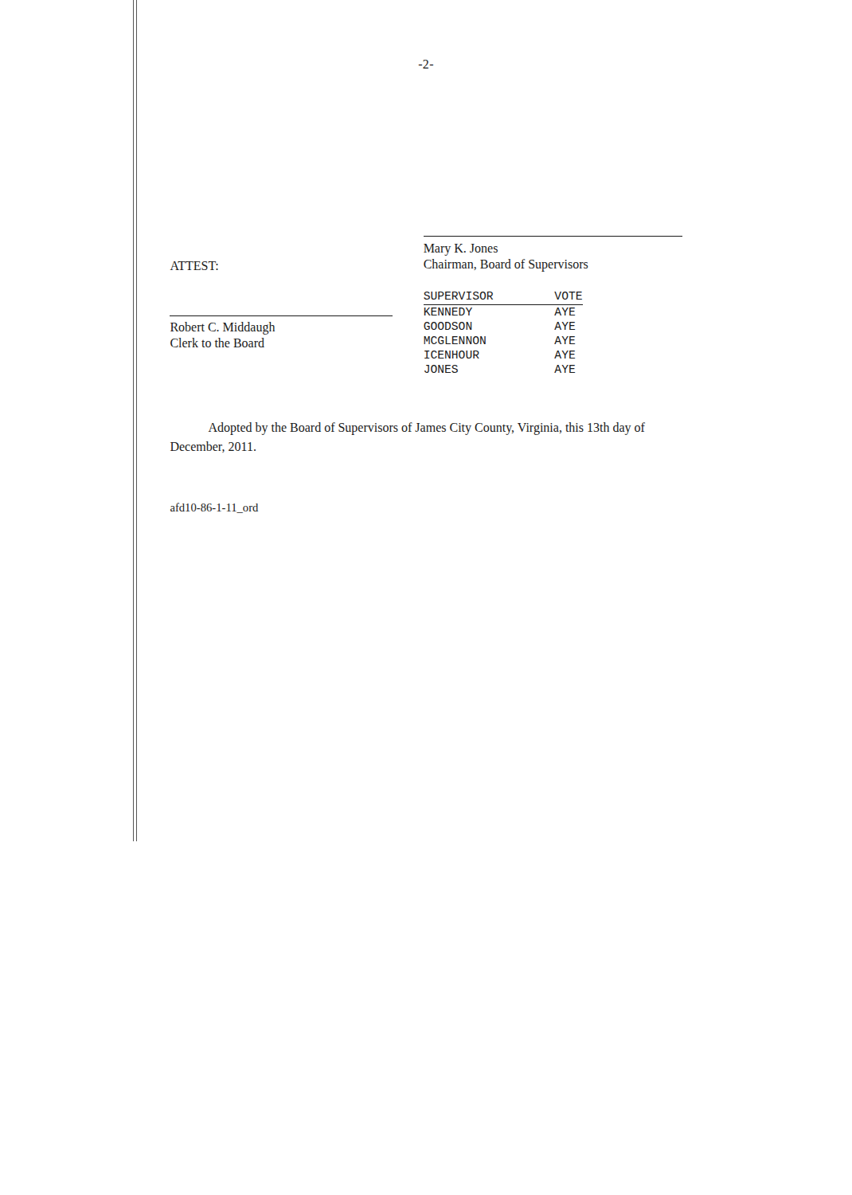-2-
ATTEST:
Robert C. Middaugh
Clerk to the Board
Mary K. Jones
Chairman, Board of Supervisors
| SUPERVISOR | VOTE |
| --- | --- |
| KENNEDY | AYE |
| GOODSON | AYE |
| MCGLENNON | AYE |
| ICENHOUR | AYE |
| JONES | AYE |
Adopted by the Board of Supervisors of James City County, Virginia, this 13th day of December, 2011.
afd10-86-1-11_ord